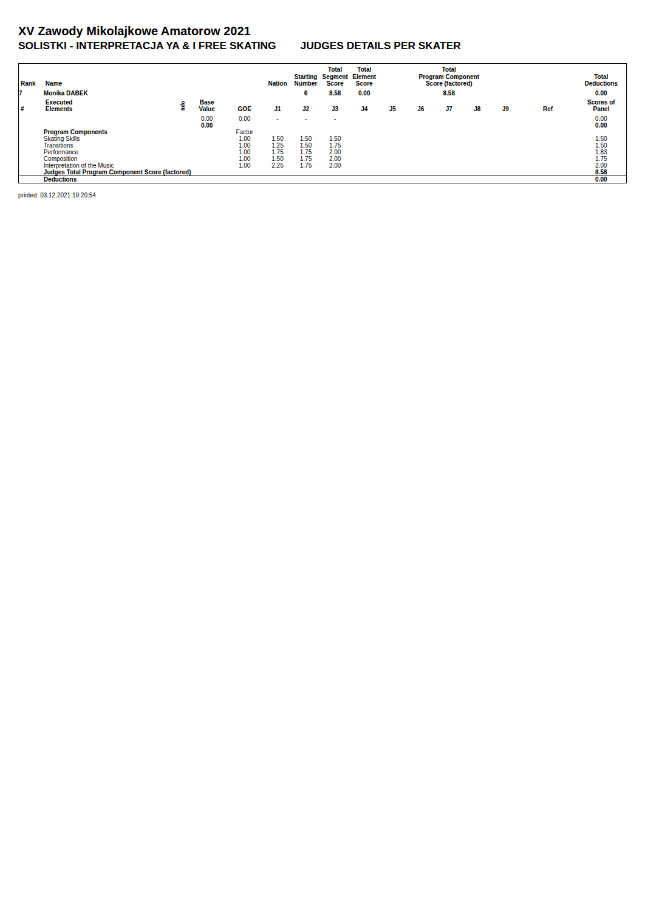XV Zawody Mikolajkowe Amatorow 2021
SOLISTKI - INTERPRETACJA YA & I FREE SKATING JUDGES DETAILS PER SKATER
| Rank | Name | | | | Nation | Starting Number | Total Segment Score | Total Element Score | Total Program Component Score (factored) | | Total Deductions |
| --- | --- | --- | --- | --- | --- | --- | --- | --- | --- | --- | --- |
| 7 | Monika DABEK | | | | | 6 | 8.58 | 0.00 | 8.58 | | 0.00 |
| # | Executed Elements | Info | Base Value | GOE | J1 | J2 | J3 | J4 | J5 | J6 | J7 | J8 | J9 | Ref | Scores of Panel |
| | | | 0.00 | 0.00 | - | - | - | | | | | | | | 0.00 |
| | | | 0.00 | | | | | | | | | | | | 0.00 |
| | Program Components | | | Factor | | | | | | | | | | | |
| | Skating Skills | | | 1.00 | 1.50 | 1.50 | 1.50 | | | | | | | | 1.50 |
| | Transitions | | | 1.00 | 1.25 | 1.50 | 1.75 | | | | | | | | 1.50 |
| | Performance | | | 1.00 | 1.75 | 1.75 | 2.00 | | | | | | | | 1.83 |
| | Composition | | | 1.00 | 1.50 | 1.75 | 2.00 | | | | | | | | 1.75 |
| | Interpretation of the Music | | | 1.00 | 2.25 | 1.75 | 2.00 | | | | | | | | 2.00 |
| | Judges Total Program Component Score (factored) | | | | | | | | | | | 8.58 |
| | Deductions | | | | | | | | | | | | | | 0.00 |
printed: 03.12.2021 19:20:54